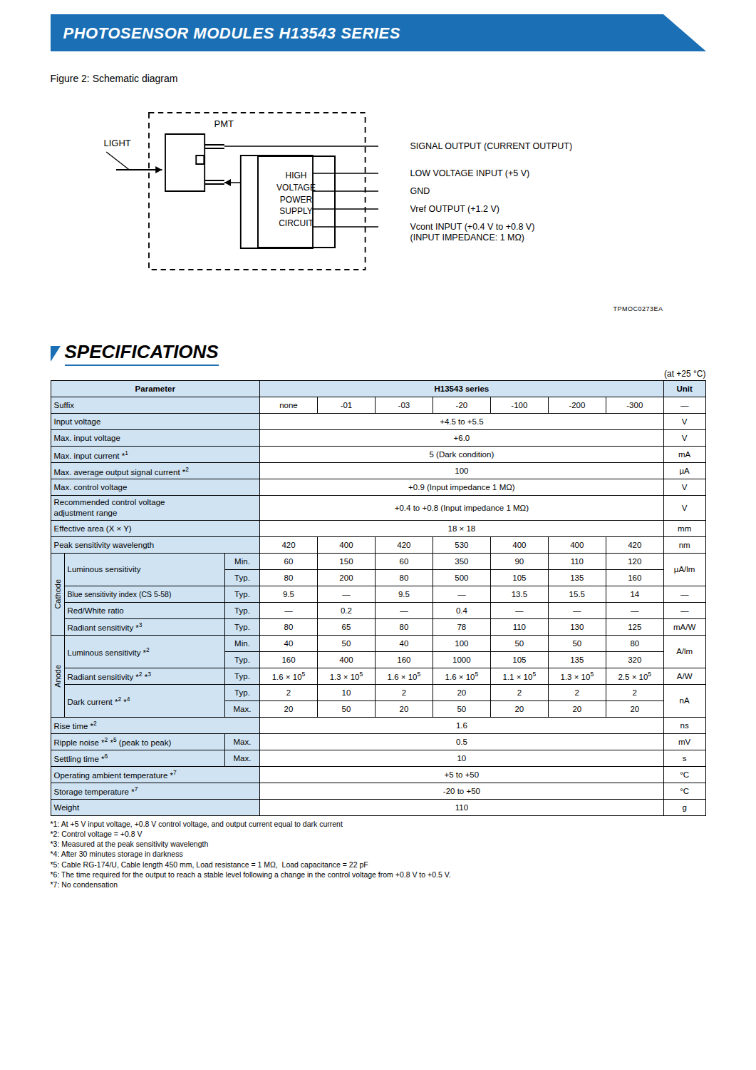PHOTOSENSOR MODULES H13543 SERIES
Figure 2: Schematic diagram
PMT
LIGHT
HIGH
VOLTAGE
POWER
SUPPLY
CIRCUIT
SIGNAL OUTPUT (CURRENT OUTPUT)
LOW VOLTAGE INPUT (+5 V)
GND
Vref OUTPUT (+1.2 V)
Vcont INPUT (+0.4 V to +0.8 V)
(INPUT IMPEDANCE: 1 MΩ)
TPMOC0273EA
SPECIFICATIONS
(at +25 °C)
| Parameter | H13543 series | Unit |
| --- | --- | --- |
| Suffix | none | -01 | -03 | -20 | -100 | -200 | -300 | — |
| Input voltage | +4.5 to +5.5 | V |
| Max. input voltage | +6.0 | V |
| Max. input current * 1 | 5 (Dark condition) | mA |
| Max. average output signal current * 2 | 100 | µA |
| Max. control voltage | +0.9 (Input impedance 1 MΩ) | V |
| Recommended control voltage adjustment range | +0.4 to +0.8 (Input impedance 1 MΩ) | V |
| Effective area (X × Y) | 18 × 18 | mm |
| Peak sensitivity wavelength | 420 | 400 | 420 | 530 | 400 | 400 | 420 | nm |
| Cathode | Luminous sensitivity | Min. | 60 | 150 | 60 | 350 | 90 | 110 | 120 | µA/lm |
| Typ. | 80 | 200 | 80 | 500 | 105 | 135 | 160 |
| Blue sensitivity index (CS 5-58) | Typ. | 9.5 | — | 9.5 | — | 13.5 | 15.5 | 14 | — |
| Red/White ratio | Typ. | — | 0.2 | — | 0.4 | — | — | — | — |
| Radiant sensitivity * 3 | Typ. | 80 | 65 | 80 | 78 | 110 | 130 | 125 | mA/W |
| Anode | Luminous sensitivity * 2 | Min. | 40 | 50 | 40 | 100 | 50 | 50 | 80 | A/lm |
| Typ. | 160 | 400 | 160 | 1000 | 105 | 135 | 320 |
| Radiant sensitivity * 2 * 3 | Typ. | 1.6 × 10 5 | 1.3 × 10 5 | 1.6 × 10 5 | 1.6 × 10 5 | 1.1 × 10 5 | 1.3 × 10 5 | 2.5 × 10 5 | A/W |
| Dark current * 2 * 4 | Typ. | 2 | 10 | 2 | 20 | 2 | 2 | 2 | nA |
| Max. | 20 | 50 | 20 | 50 | 20 | 20 | 20 |
| Rise time * 2 | 1.6 | ns |
| Ripple noise * 2 * 5 (peak to peak) | Max. | 0.5 | mV |
| Settling time * 6 | Max. | 10 | s |
| Operating ambient temperature * 7 | +5 to +50 | °C |
| Storage temperature * 7 | -20 to +50 | °C |
| Weight | 110 | g |
*1: At +5 V input voltage, +0.8 V control voltage, and output current equal to dark current
*2: Control voltage = +0.8 V
*3: Measured at the peak sensitivity wavelength
*4: After 30 minutes storage in darkness
*5: Cable RG-174/U, Cable length 450 mm, Load resistance = 1 MΩ, Load capacitance = 22 pF
*6: The time required for the output to reach a stable level following a change in the control voltage from +0.8 V to +0.5 V.
*7: No condensation